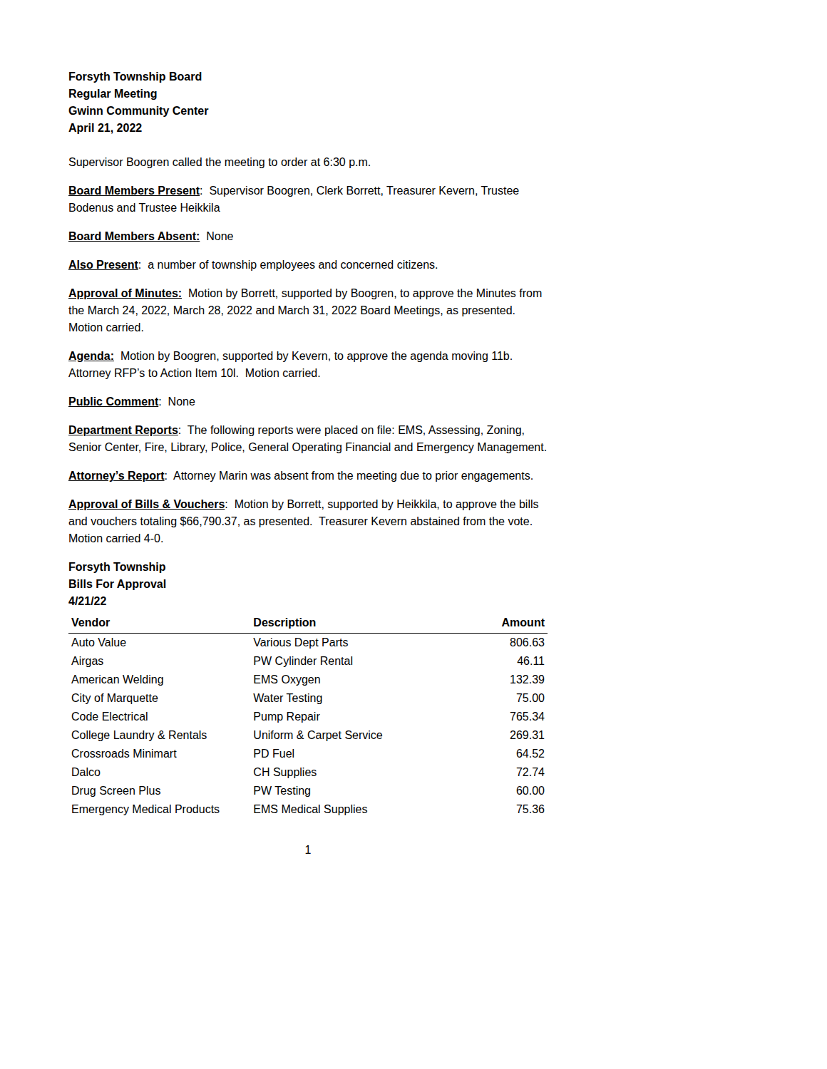Forsyth Township Board
Regular Meeting
Gwinn Community Center
April 21, 2022
Supervisor Boogren called the meeting to order at 6:30 p.m.
Board Members Present: Supervisor Boogren, Clerk Borrett, Treasurer Kevern, Trustee Bodenus and Trustee Heikkila
Board Members Absent: None
Also Present: a number of township employees and concerned citizens.
Approval of Minutes: Motion by Borrett, supported by Boogren, to approve the Minutes from the March 24, 2022, March 28, 2022 and March 31, 2022 Board Meetings, as presented. Motion carried.
Agenda: Motion by Boogren, supported by Kevern, to approve the agenda moving 11b. Attorney RFP’s to Action Item 10l. Motion carried.
Public Comment: None
Department Reports: The following reports were placed on file: EMS, Assessing, Zoning, Senior Center, Fire, Library, Police, General Operating Financial and Emergency Management.
Attorney’s Report: Attorney Marin was absent from the meeting due to prior engagements.
Approval of Bills & Vouchers: Motion by Borrett, supported by Heikkila, to approve the bills and vouchers totaling $66,790.37, as presented. Treasurer Kevern abstained from the vote. Motion carried 4-0.
Forsyth Township
Bills For Approval
4/21/22
| Vendor | Description | Amount |
| --- | --- | --- |
| Auto Value | Various Dept Parts | 806.63 |
| Airgas | PW Cylinder Rental | 46.11 |
| American Welding | EMS Oxygen | 132.39 |
| City of Marquette | Water Testing | 75.00 |
| Code Electrical | Pump Repair | 765.34 |
| College Laundry & Rentals | Uniform & Carpet Service | 269.31 |
| Crossroads Minimart | PD Fuel | 64.52 |
| Dalco | CH Supplies | 72.74 |
| Drug Screen Plus | PW Testing | 60.00 |
| Emergency Medical Products | EMS Medical Supplies | 75.36 |
1